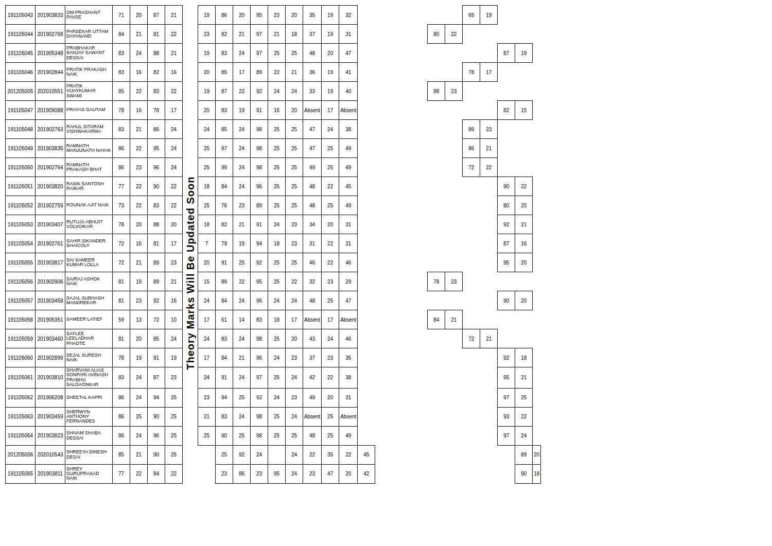| 191105043 | 201903833 | OM PRASHANT PAVSE | 71 | 20 | 87 | 21 | | 19 | 86 | 20 | 95 | 23 | 20 | 35 | 19 | 32 | | | | | | | 65 | 19 | | |
| 191105044 | 201902768 | PARSEKAR UTTAM DAYANAND | 84 | 21 | 81 | 22 | | 23 | 82 | 21 | 97 | 21 | 18 | 37 | 19 | 31 | | | | | 80 | 22 | | | | |
| 191105045 | 201905348 | PRABHAKAR SANJAY SAWANT DESSAI | 83 | 24 | 88 | 21 | | 19 | 83 | 24 | 97 | 25 | 25 | 48 | 20 | 47 | | | | | | | | | 87 | 19 |
| 191105046 | 201902844 | PRATIK PRAKASH NAIK | 83 | 16 | 82 | 16 | Theory Marks Will Be Updated Soon | 20 | 85 | 17 | 89 | 22 | 21 | 36 | 19 | 41 | | | | | | | 78 | 17 | | |
| 201205005 | 202010551 | PRATIK VIJAYKUMAR SWAMI | 85 | 22 | 83 | 22 | 19 | 87 | 22 | 92 | 24 | 24 | 33 | 19 | 40 | | | | | 88 | 23 | | | | |
| 191105047 | 201909088 | PRAYAS GAUTAM | 78 | 16 | 78 | 17 | 20 | 83 | 19 | 91 | 16 | 20 | Absent | 17 | Absent | | | | | | | | | 82 | 15 |
| 191105048 | 201902763 | RAHUL SITARAM VISHWAKARMA | 83 | 21 | 86 | 24 | 24 | 85 | 24 | 98 | 25 | 25 | 47 | 24 | 38 | | | | | | | 89 | 23 | | |
| 191105049 | 201903835 | RAMNATH MANJUNATH NAYAK | 86 | 22 | 95 | 24 | 25 | 97 | 24 | 98 | 25 | 25 | 47 | 25 | 49 | | | | | | | 86 | 21 | | |
| 191105050 | 201902764 | RAMNATH PRAKASH BHAT | 86 | 23 | 96 | 24 | 25 | 99 | 24 | 98 | 25 | 25 | 49 | 25 | 49 | | | | | | | 72 | 22 | | |
| 191105051 | 201903820 | RASIK SANTOSH RAIKAR | 77 | 22 | 90 | 22 | 18 | 84 | 24 | 96 | 25 | 25 | 48 | 22 | 45 | | | | | | | | | 90 | 22 |
| 191105052 | 201902759 | ROUNAK AJIT NAIK | 73 | 22 | 83 | 22 | 25 | 76 | 23 | 89 | 25 | 25 | 48 | 25 | 49 | | | | | | | | | 80 | 20 |
| 191105053 | 201903407 | RUTUJA ABHIJIT VOLVOIKAR | 78 | 20 | 88 | 20 | 18 | 82 | 21 | 91 | 24 | 23 | 34 | 20 | 31 | | | | | | | | | 92 | 21 |
| 191105054 | 201902761 | SAHIR SIKANDER SHAICOLY | 72 | 16 | 81 | 17 | 7 | 79 | 19 | 94 | 18 | 23 | 31 | 22 | 31 | | | | | | | | | 87 | 16 |
| 191105055 | 201903817 | SAI SAMEER KUMAR LOLLA | 72 | 21 | 89 | 23 | 20 | 91 | 25 | 92 | 25 | 25 | 46 | 22 | 46 | | | | | | | | | 95 | 20 |
| 191105056 | 201902906 | SAIRAJ ASHOK NAIK | 81 | 19 | 89 | 21 | 15 | 89 | 22 | 95 | 25 | 22 | 32 | 23 | 29 | | | | | 78 | 23 | | | | |
| 191105057 | 201903458 | SAJAL SUBHASH MANDREKAR | 81 | 23 | 92 | 16 | 24 | 84 | 24 | 96 | 24 | 24 | 48 | 25 | 47 | | | | | | | | | 90 | 20 |
| 191105058 | 201905351 | SAMEER LATIEF | 59 | 13 | 72 | 10 | 17 | 61 | 14 | 83 | 18 | 17 | Absent | 17 | Absent | | | | | 84 | 21 | | | | |
| 191105059 | 201903460 | SAYLEE LEELADHAR PHADTE | 81 | 20 | 85 | 24 | 24 | 83 | 24 | 98 | 25 | 20 | 43 | 24 | 46 | | | | | | | 72 | 21 | | |
| 191105060 | 201902899 | SEJAL SURESH NAIK | 78 | 19 | 91 | 19 | 17 | 84 | 21 | 96 | 24 | 23 | 37 | 23 | 35 | | | | | | | | | 92 | 18 |
| 191105061 | 201903810 | SHARVANI ALIAS SONPARI AVINASH PRABHU SALGAONKAR | 83 | 24 | 87 | 23 | 24 | 91 | 24 | 97 | 25 | 24 | 42 | 22 | 38 | | | | | | | | | 95 | 21 |
| 191105062 | 201906208 | SHEETAL KAPRI | 86 | 24 | 94 | 25 | 23 | 94 | 25 | 92 | 24 | 23 | 49 | 20 | 31 | | | | | | | | | 97 | 25 |
| 191105063 | 201903459 | SHERWYN ANTHONY FERNANDES | 86 | 25 | 90 | 25 | 21 | 83 | 24 | 98 | 25 | 24 | Absent | 25 | Absent | | | | | | | | | 93 | 22 |
| 191105064 | 201903823 | SHIVAM SHABA DESSAI | 86 | 24 | 96 | 25 | 25 | 90 | 25 | 98 | 25 | 25 | 48 | 25 | 49 | | | | | | | | | 97 | 24 |
| 201205006 | 202010543 | SHREEYA DINESH DESAI | 85 | 21 | 90 | 25 | | 25 | 92 | 24 | | 24 | 22 | 35 | 22 | 45 | | | | | | | | | 89 | 20 |
| 191105065 | 201903811 | SHREY GURUPRASAD NAIK | 77 | 22 | 84 | 22 | | 23 | 86 | 23 | 95 | 24 | 23 | 47 | 20 | 42 | | | | | | | | | 90 | 18 |